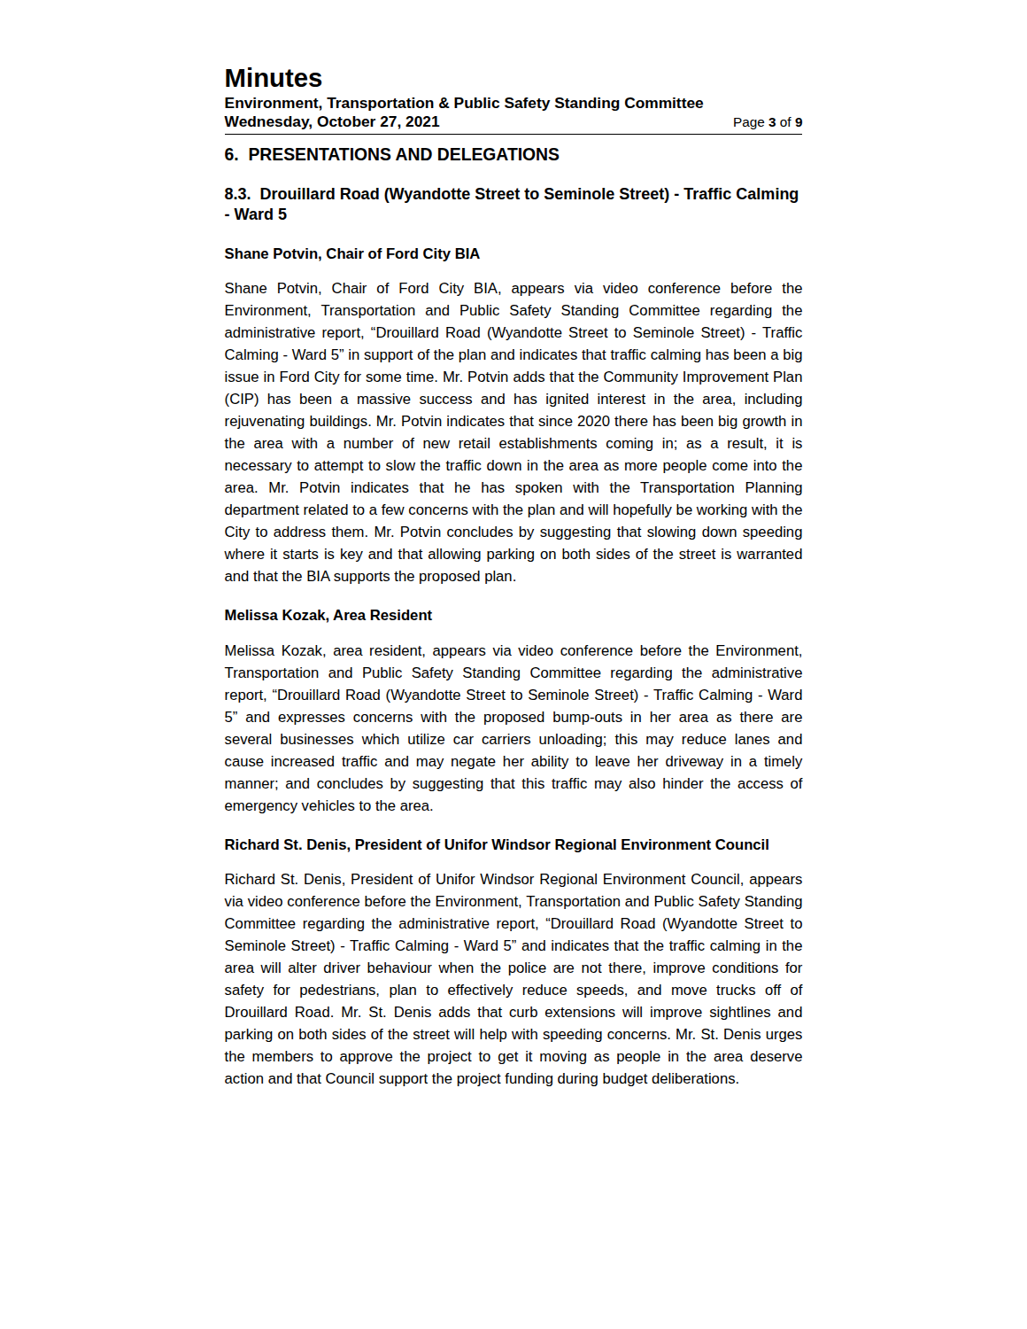Minutes
Environment, Transportation & Public Safety Standing Committee
Wednesday, October 27, 2021 Page 3 of 9
6. PRESENTATIONS AND DELEGATIONS
8.3. Drouillard Road (Wyandotte Street to Seminole Street) - Traffic Calming - Ward 5
Shane Potvin, Chair of Ford City BIA
Shane Potvin, Chair of Ford City BIA, appears via video conference before the Environment, Transportation and Public Safety Standing Committee regarding the administrative report, “Drouillard Road (Wyandotte Street to Seminole Street) - Traffic Calming - Ward 5” in support of the plan and indicates that traffic calming has been a big issue in Ford City for some time. Mr. Potvin adds that the Community Improvement Plan (CIP) has been a massive success and has ignited interest in the area, including rejuvenating buildings. Mr. Potvin indicates that since 2020 there has been big growth in the area with a number of new retail establishments coming in; as a result, it is necessary to attempt to slow the traffic down in the area as more people come into the area. Mr. Potvin indicates that he has spoken with the Transportation Planning department related to a few concerns with the plan and will hopefully be working with the City to address them. Mr. Potvin concludes by suggesting that slowing down speeding where it starts is key and that allowing parking on both sides of the street is warranted and that the BIA supports the proposed plan.
Melissa Kozak, Area Resident
Melissa Kozak, area resident, appears via video conference before the Environment, Transportation and Public Safety Standing Committee regarding the administrative report, “Drouillard Road (Wyandotte Street to Seminole Street) - Traffic Calming - Ward 5” and expresses concerns with the proposed bump-outs in her area as there are several businesses which utilize car carriers unloading; this may reduce lanes and cause increased traffic and may negate her ability to leave her driveway in a timely manner; and concludes by suggesting that this traffic may also hinder the access of emergency vehicles to the area.
Richard St. Denis, President of Unifor Windsor Regional Environment Council
Richard St. Denis, President of Unifor Windsor Regional Environment Council, appears via video conference before the Environment, Transportation and Public Safety Standing Committee regarding the administrative report, “Drouillard Road (Wyandotte Street to Seminole Street) - Traffic Calming - Ward 5” and indicates that the traffic calming in the area will alter driver behaviour when the police are not there, improve conditions for safety for pedestrians, plan to effectively reduce speeds, and move trucks off of Drouillard Road. Mr. St. Denis adds that curb extensions will improve sightlines and parking on both sides of the street will help with speeding concerns. Mr. St. Denis urges the members to approve the project to get it moving as people in the area deserve action and that Council support the project funding during budget deliberations.